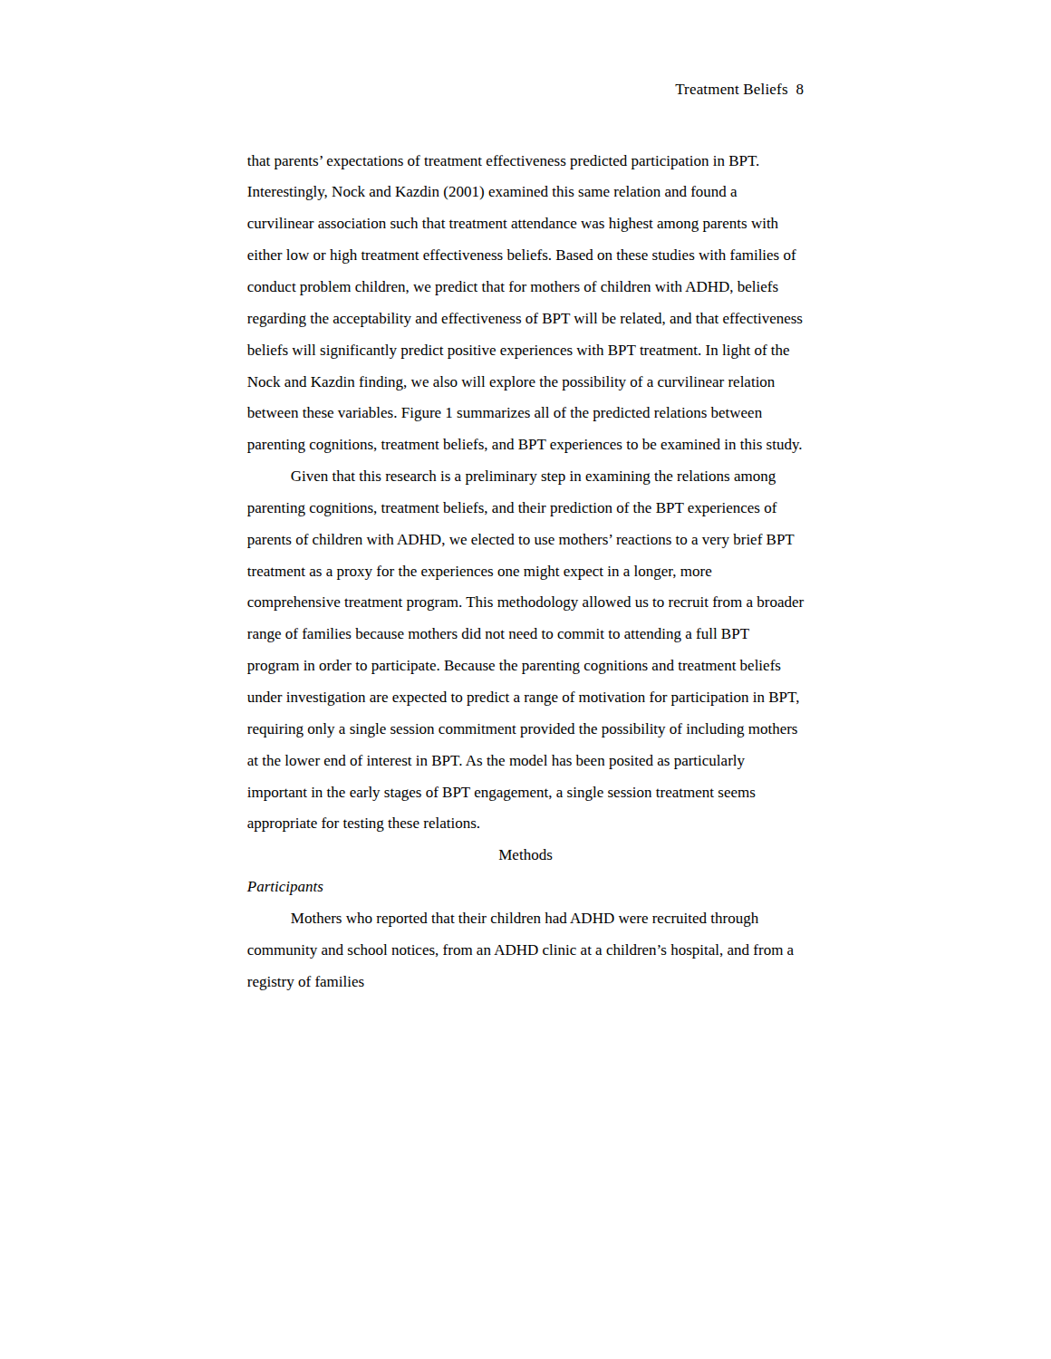Treatment Beliefs 8
that parents’ expectations of treatment effectiveness predicted participation in BPT. Interestingly, Nock and Kazdin (2001) examined this same relation and found a curvilinear association such that treatment attendance was highest among parents with either low or high treatment effectiveness beliefs. Based on these studies with families of conduct problem children, we predict that for mothers of children with ADHD, beliefs regarding the acceptability and effectiveness of BPT will be related, and that effectiveness beliefs will significantly predict positive experiences with BPT treatment. In light of the Nock and Kazdin finding, we also will explore the possibility of a curvilinear relation between these variables. Figure 1 summarizes all of the predicted relations between parenting cognitions, treatment beliefs, and BPT experiences to be examined in this study.
Given that this research is a preliminary step in examining the relations among parenting cognitions, treatment beliefs, and their prediction of the BPT experiences of parents of children with ADHD, we elected to use mothers’ reactions to a very brief BPT treatment as a proxy for the experiences one might expect in a longer, more comprehensive treatment program. This methodology allowed us to recruit from a broader range of families because mothers did not need to commit to attending a full BPT program in order to participate. Because the parenting cognitions and treatment beliefs under investigation are expected to predict a range of motivation for participation in BPT, requiring only a single session commitment provided the possibility of including mothers at the lower end of interest in BPT. As the model has been posited as particularly important in the early stages of BPT engagement, a single session treatment seems appropriate for testing these relations.
Methods
Participants
Mothers who reported that their children had ADHD were recruited through community and school notices, from an ADHD clinic at a children’s hospital, and from a registry of families